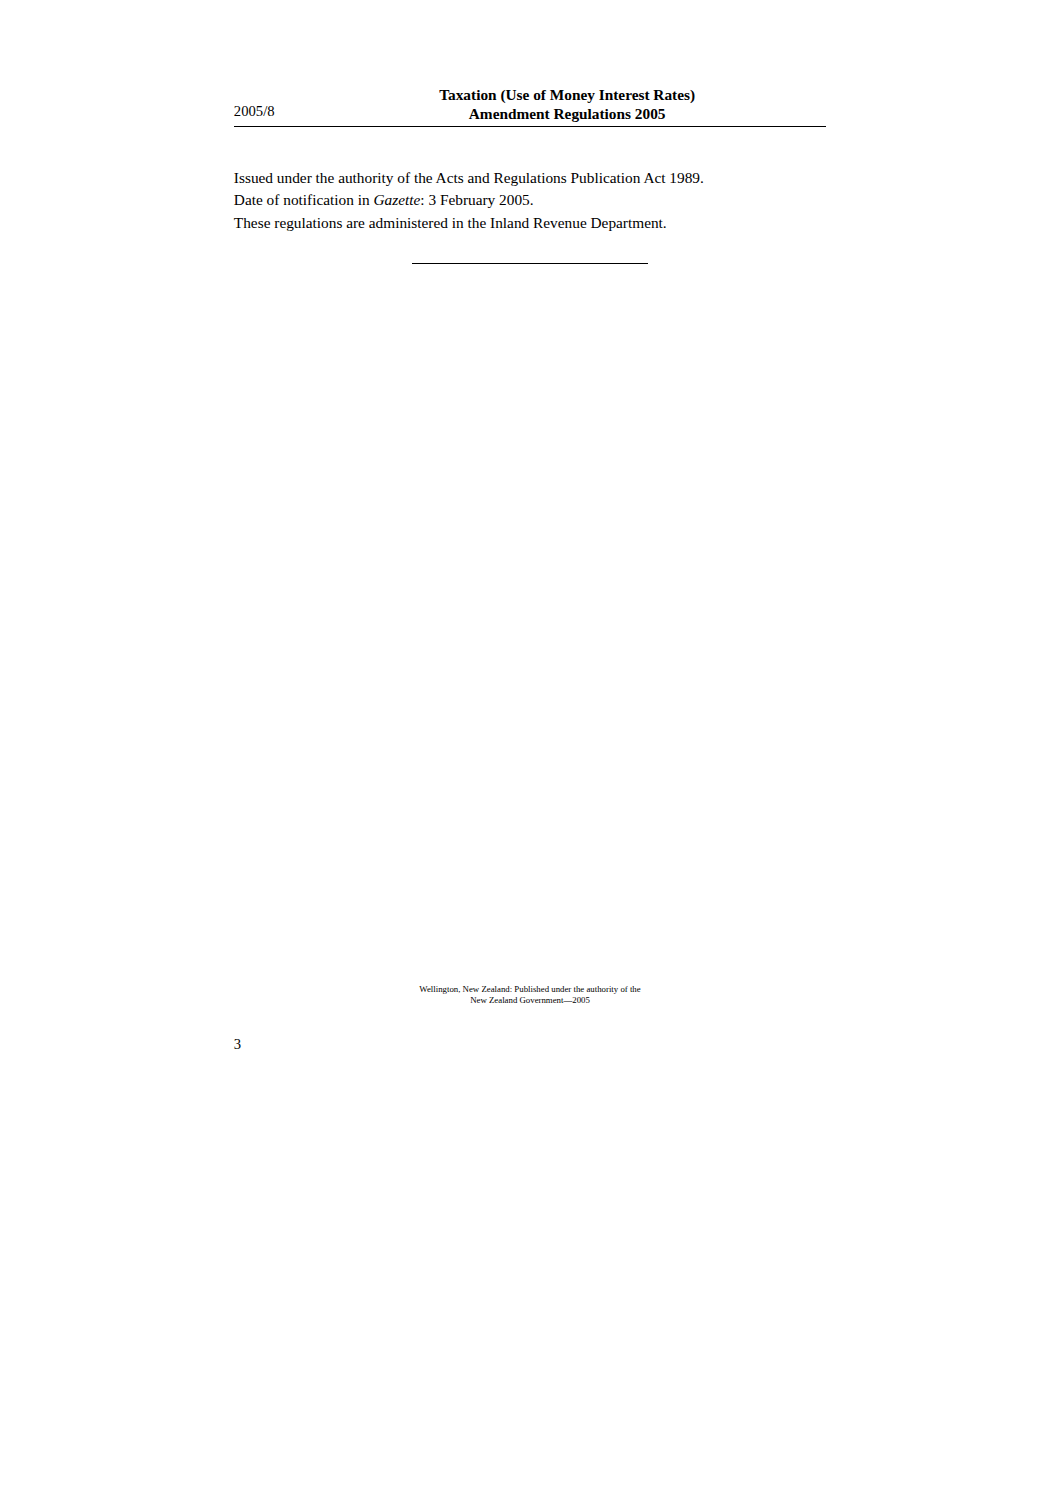2005/8
Taxation (Use of Money Interest Rates)
Amendment Regulations 2005
Issued under the authority of the Acts and Regulations Publication Act 1989.
Date of notification in Gazette: 3 February 2005.
These regulations are administered in the Inland Revenue Department.
Wellington, New Zealand: Published under the authority of the
New Zealand Government—2005
3